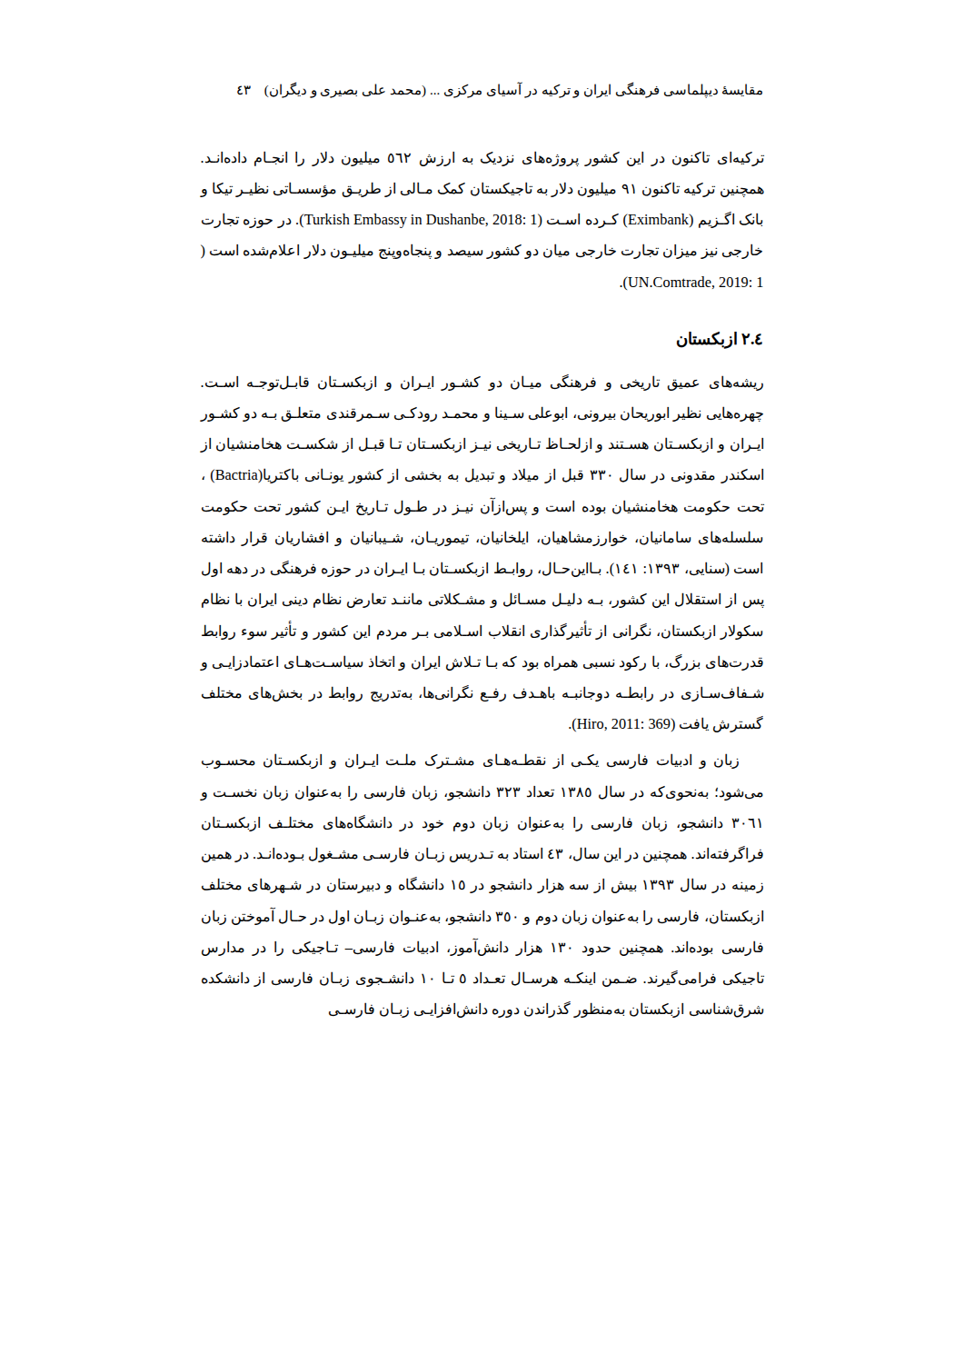مقایسهٔ دیپلماسی فرهنگی ایران و ترکیه در آسیای مرکزی ... (محمد علی بصیری و دیگران) ٤٣
ترکیه‌ای تاکنون در این کشور پروژه‌های نزدیک به ارزش ٥٦٢ میلیون دلار را انجـام داده‌انـد. همچنین ترکیه تاکنون ٩١ میلیون دلار به تاجیکستان کمک مـالی از طریـق مؤسسـاتی نظیـر تیکا و بانک اگـزیم (Eximbank) کـرده اسـت (Turkish Embassy in Dushanbe, 2018: 1). در حوزه تجارت خارجی نیز میزان تجارت خارجی میان دو کشور سیصد و پنجاه‌وپنج میلیـون دلار اعلام‌شده است (UN.Comtrade, 2019: 1).
٢.٤ ازبکستان
ریشه‌های عمیق تاریخی و فرهنگی میـان دو کشـور ایـران و ازبکسـتان قابـل‌توجـه اسـت. چهره‌هایی نظیر ابوریحان بیرونی، ابوعلی سـینا و محمـد رودکـی سـمرقندی متعلـق بـه دو کشـور ایـران و ازبکسـتان هسـتند و ازلحـاظ تـاریخی نیـز ازبکسـتان تـا قبـل از شکسـت هخامنشیان از اسکندر مقدونی در سال ٣٣٠ قبل از میلاد و تبدیل به بخشی از کشور یونـانی باکتریا(Bactria) ، تحت حکومت هخامنشیان بوده است و پس‌ازآن نیـز در طـول تـاریخ ایـن کشور تحت حکومت سلسله‌های سامانیان، خوارزمشاهیان، ایلخانیان، تیموریـان، شـیبانیان و افشاریان قرار داشته است (سنایی، ١٣٩٣: ١٤١). بـااین‌حـال، روابـط ازبکسـتان بـا ایـران در حوزه فرهنگی در دهه اول پس از استقلال این کشور، بـه دلیـل مسـائل و مشـکلاتی ماننـد تعارض نظام دینی ایران با نظام سکولار ازبکستان، نگرانی از تأثیرگذاری انقلاب اسـلامی بـر مردم این کشور و تأثیر سوء روابط قدرت‌های بزرگ، با رکود نسبی همراه بود که بـا تـلاش ایران و اتخاذ سیاسـت‌هـای اعتمادزایـی و شـفاف‌سـازی در رابطـه دوجانبـه باهـدف رفـع نگرانی‌ها، به‌تدریج روابط در بخش‌های مختلف گسترش یافت (Hiro, 2011: 369).
زبان و ادبیات فارسی یکـی از نقطـه‌هـای مشـترک ملـت ایـران و ازبکسـتان محسـوب می‌شود؛ به‌نحوی‌که در سال ١٣٨٥ تعداد ٣٢٣ دانشجو، زبان فارسی را به‌عنوان زبان نخسـت و ٣٠٦١ دانشجو، زبان فارسی را به‌عنوان زبان دوم خود در دانشگاه‌های مختلـف ازبکسـتان فراگرفته‌اند. همچنین در این سال، ٤٣ استاد به تـدریس زبـان فارسـی مشـغول بـوده‌انـد. در همین زمینه در سال ١٣٩٣ بیش از سه هزار دانشجو در ١٥ دانشگاه و دبیرستان در شـهرهای مختلف ازبکستان، فارسی را به‌عنوان زبان دوم و ٣٥٠ دانشجو، به‌عنـوان زبـان اول در حـال آموختن زبان فارسی بوده‌اند. همچنین حدود ١٣٠ هزار دانش‌آموز، ادبیات فارسی– تـاجیکی را در مدارس تاجیکی فرامی‌گیرند. ضـمن اینکـه هرسـال تعـداد ٥ تـا ١٠ دانشـجوی زبـان فارسی از دانشکده شرق‌شناسی ازبکستان به‌منظور گذراندن دوره دانش‌افزایـی زبـان فارسـی